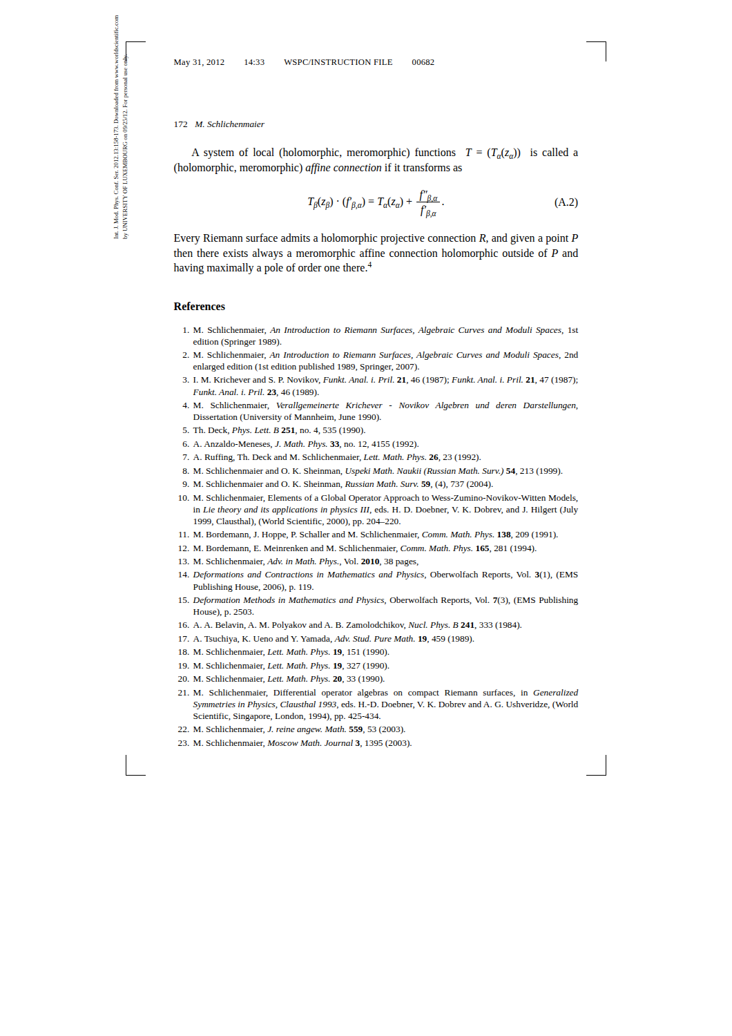Int. J. Mod. Phys. Conf. Ser. 2012.13:158-173. Downloaded from www.worldscientific.com by UNIVERSITY OF LUXEMBOURG on 09/25/12. For personal use only.
May 31, 2012 14:33 WSPC/INSTRUCTION FILE 00682
172 M. Schlichenmaier
A system of local (holomorphic, meromorphic) functions T = (Tα(zα)) is called a (holomorphic, meromorphic) affine connection if it transforms as
Tβ(zβ) · (f′β,α) = Tα(zα) + f″β,α f′β,α. (A.2)
Every Riemann surface admits a holomorphic projective connection R, and given a point P then there exists always a meromorphic affine connection holomorphic outside of P and having maximally a pole of order one there.4
References
1. M. Schlichenmaier, An Introduction to Riemann Surfaces, Algebraic Curves and Moduli Spaces, 1st edition (Springer 1989).
2. M. Schlichenmaier, An Introduction to Riemann Surfaces, Algebraic Curves and Moduli Spaces, 2nd enlarged edition (1st edition published 1989, Springer, 2007).
3. I. M. Krichever and S. P. Novikov, Funkt. Anal. i. Pril. 21, 46 (1987); Funkt. Anal. i. Pril. 21, 47 (1987); Funkt. Anal. i. Pril. 23, 46 (1989).
4. M. Schlichenmaier, Verallgemeinerte Krichever - Novikov Algebren und deren Darstellungen, Dissertation (University of Mannheim, June 1990).
5. Th. Deck, Phys. Lett. B 251, no. 4, 535 (1990).
6. A. Anzaldo-Meneses, J. Math. Phys. 33, no. 12, 4155 (1992).
7. A. Ruffing, Th. Deck and M. Schlichenmaier, Lett. Math. Phys. 26, 23 (1992).
8. M. Schlichenmaier and O. K. Sheinman, Uspeki Math. Naukii (Russian Math. Surv.) 54, 213 (1999).
9. M. Schlichenmaier and O. K. Sheinman, Russian Math. Surv. 59, (4), 737 (2004).
10. M. Schlichenmaier, Elements of a Global Operator Approach to Wess-Zumino-Novikov-Witten Models, in Lie theory and its applications in physics III, eds. H. D. Doebner, V. K. Dobrev, and J. Hilgert (July 1999, Clausthal), (World Scientific, 2000), pp. 204–220.
11. M. Bordemann, J. Hoppe, P. Schaller and M. Schlichenmaier, Comm. Math. Phys. 138, 209 (1991).
12. M. Bordemann, E. Meinrenken and M. Schlichenmaier, Comm. Math. Phys. 165, 281 (1994).
13. M. Schlichenmaier, Adv. in Math. Phys., Vol. 2010, 38 pages,
14. Deformations and Contractions in Mathematics and Physics, Oberwolfach Reports, Vol. 3(1), (EMS Publishing House, 2006), p. 119.
15. Deformation Methods in Mathematics and Physics, Oberwolfach Reports, Vol. 7(3), (EMS Publishing House), p. 2503.
16. A. A. Belavin, A. M. Polyakov and A. B. Zamolodchikov, Nucl. Phys. B 241, 333 (1984).
17. A. Tsuchiya, K. Ueno and Y. Yamada, Adv. Stud. Pure Math. 19, 459 (1989).
18. M. Schlichenmaier, Lett. Math. Phys. 19, 151 (1990).
19. M. Schlichenmaier, Lett. Math. Phys. 19, 327 (1990).
20. M. Schlichenmaier, Lett. Math. Phys. 20, 33 (1990).
21. M. Schlichenmaier, Differential operator algebras on compact Riemann surfaces, in Generalized Symmetries in Physics, Clausthal 1993, eds. H.-D. Doebner, V. K. Dobrev and A. G. Ushveridze, (World Scientific, Singapore, London, 1994), pp. 425-434.
22. M. Schlichenmaier, J. reine angew. Math. 559, 53 (2003).
23. M. Schlichenmaier, Moscow Math. Journal 3, 1395 (2003).